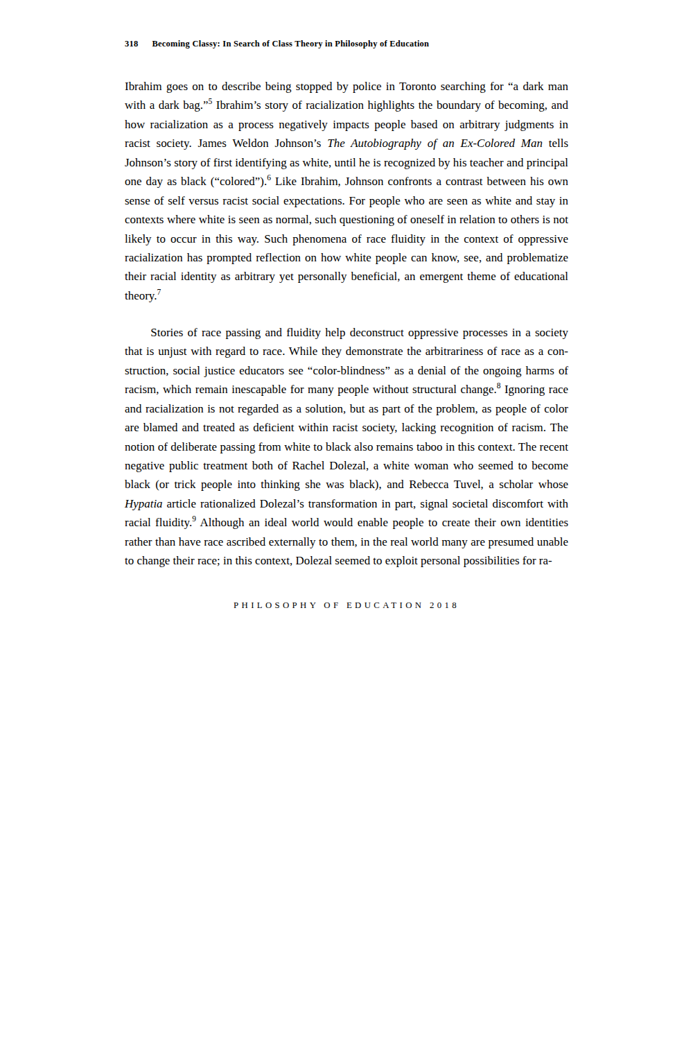318 Becoming Classy: In Search of Class Theory in Philosophy of Education
Ibrahim goes on to describe being stopped by police in Toronto searching for “a dark man with a dark bag.”5 Ibrahim’s story of racialization highlights the boundary of becoming, and how racialization as a process negatively impacts people based on arbitrary judgments in racist society. James Weldon Johnson’s The Autobiography of an Ex-Colored Man tells Johnson’s story of first identifying as white, until he is recognized by his teacher and principal one day as black (“colored”).6 Like Ibrahim, Johnson confronts a contrast between his own sense of self versus racist social expectations. For people who are seen as white and stay in contexts where white is seen as normal, such questioning of oneself in relation to others is not likely to occur in this way. Such phenomena of race fluidity in the context of oppressive racialization has prompted reflection on how white people can know, see, and problematize their racial identity as arbitrary yet personally beneficial, an emergent theme of educational theory.7
Stories of race passing and fluidity help deconstruct oppressive processes in a society that is unjust with regard to race. While they demonstrate the arbitrariness of race as a construction, social justice educators see “color-blindness” as a denial of the ongoing harms of racism, which remain inescapable for many people without structural change.8 Ignoring race and racialization is not regarded as a solution, but as part of the problem, as people of color are blamed and treated as deficient within racist society, lacking recognition of racism. The notion of deliberate passing from white to black also remains taboo in this context. The recent negative public treatment both of Rachel Dolezal, a white woman who seemed to become black (or trick people into thinking she was black), and Rebecca Tuvel, a scholar whose Hypatia article rationalized Dolezal’s transformation in part, signal societal discomfort with racial fluidity.9 Although an ideal world would enable people to create their own identities rather than have race ascribed externally to them, in the real world many are presumed unable to change their race; in this context, Dolezal seemed to exploit personal possibilities for ra-
Philosophy of Education 2018